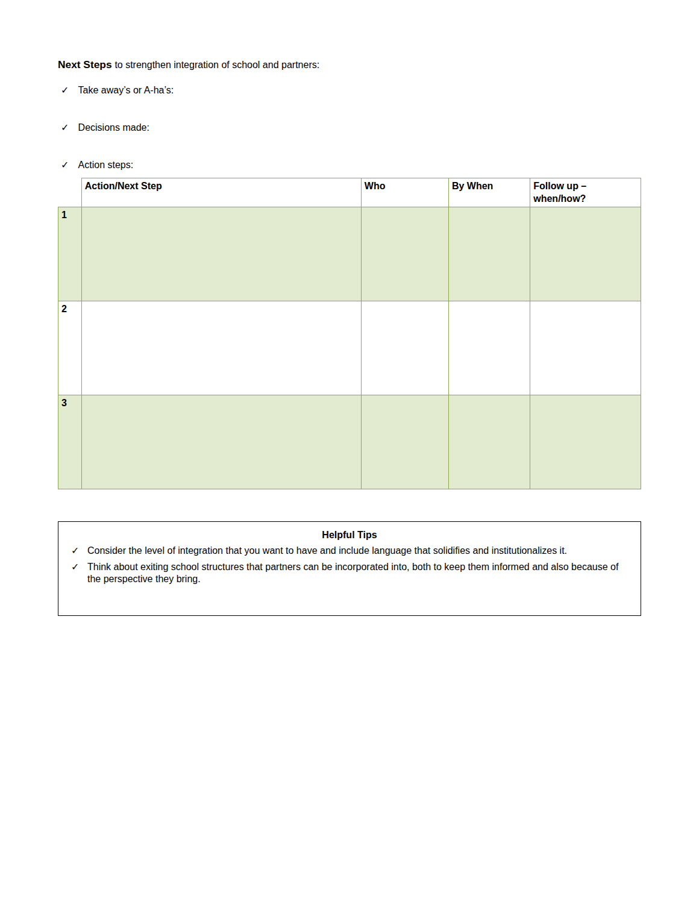Next Steps to strengthen integration of school and partners:
Take away’s or A-ha’s:
Decisions made:
Action steps:
| | Action/Next Step | Who | By When | Follow up – when/how? |
| --- | --- | --- | --- | --- |
| 1 | | | | |
| 2 | | | | |
| 3 | | | | |
Helpful Tips
Consider the level of integration that you want to have and include language that solidifies and institutionalizes it.
Think about exiting school structures that partners can be incorporated into, both to keep them informed and also because of the perspective they bring.